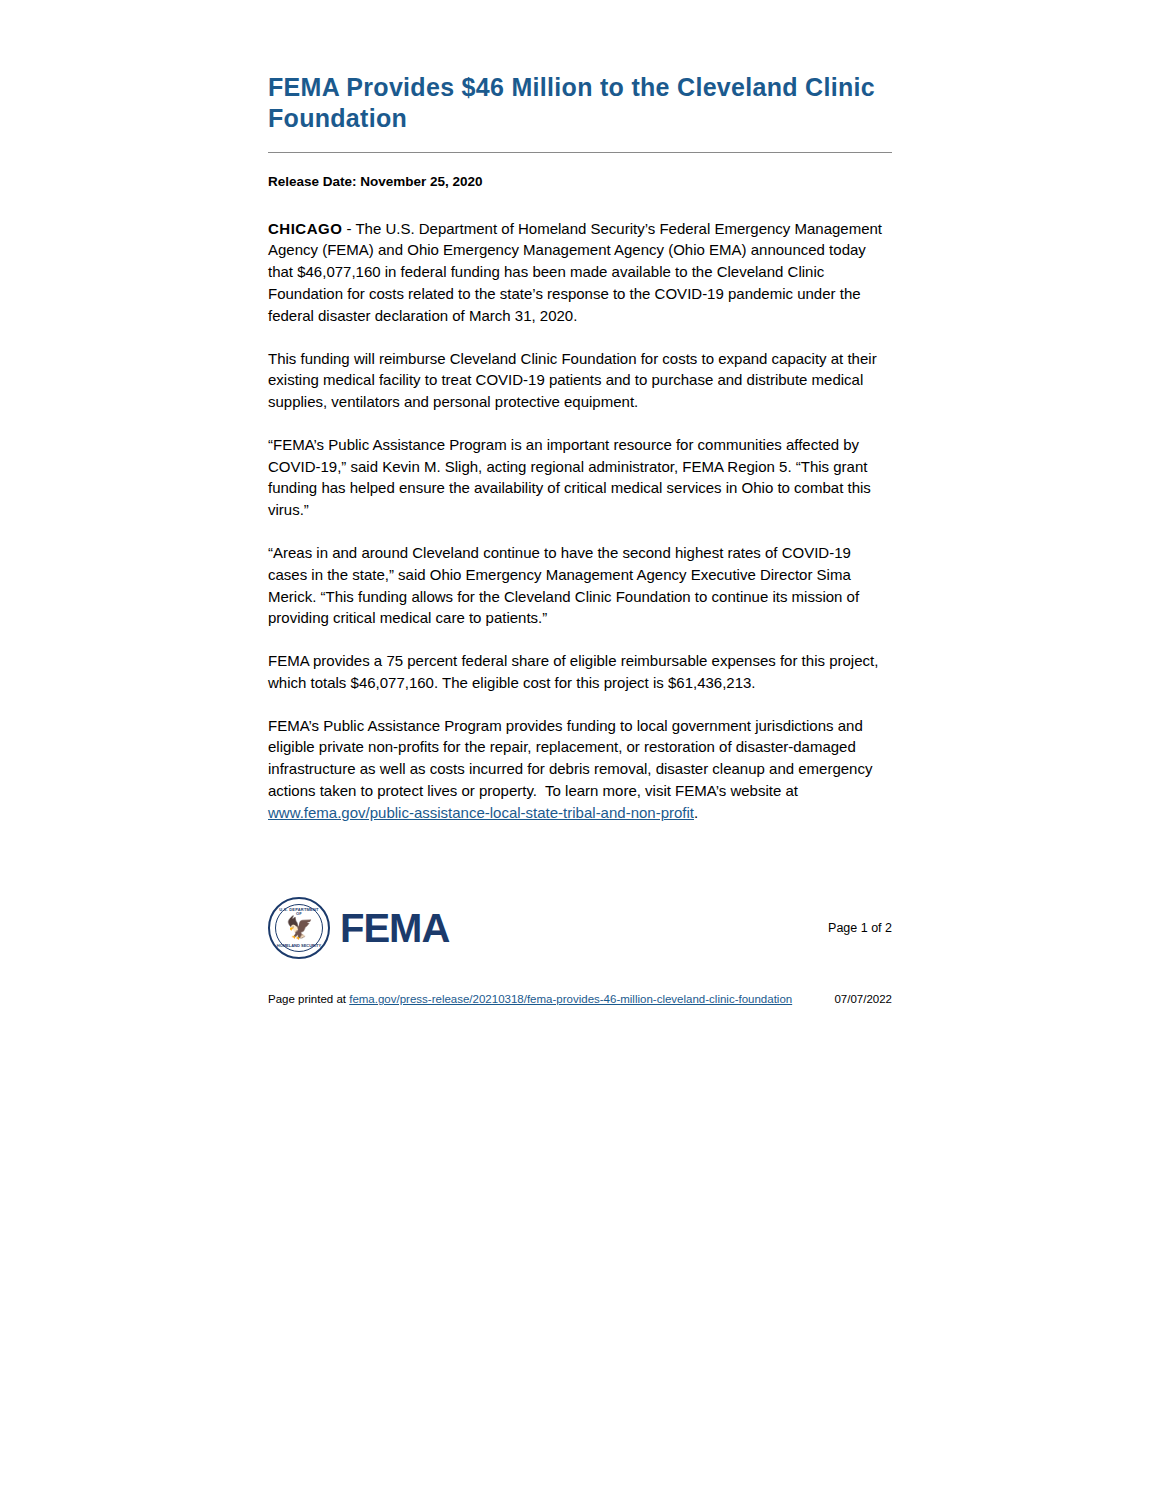FEMA Provides $46 Million to the Cleveland Clinic Foundation
Release Date: November 25, 2020
CHICAGO - The U.S. Department of Homeland Security’s Federal Emergency Management Agency (FEMA) and Ohio Emergency Management Agency (Ohio EMA) announced today that $46,077,160 in federal funding has been made available to the Cleveland Clinic Foundation for costs related to the state’s response to the COVID-19 pandemic under the federal disaster declaration of March 31, 2020.
This funding will reimburse Cleveland Clinic Foundation for costs to expand capacity at their existing medical facility to treat COVID-19 patients and to purchase and distribute medical supplies, ventilators and personal protective equipment.
“FEMA’s Public Assistance Program is an important resource for communities affected by COVID-19,” said Kevin M. Sligh, acting regional administrator, FEMA Region 5. “This grant funding has helped ensure the availability of critical medical services in Ohio to combat this virus.”
“Areas in and around Cleveland continue to have the second highest rates of COVID-19 cases in the state,” said Ohio Emergency Management Agency Executive Director Sima Merick. “This funding allows for the Cleveland Clinic Foundation to continue its mission of providing critical medical care to patients.”
FEMA provides a 75 percent federal share of eligible reimbursable expenses for this project, which totals $46,077,160. The eligible cost for this project is $61,436,213.
FEMA’s Public Assistance Program provides funding to local government jurisdictions and eligible private non-profits for the repair, replacement, or restoration of disaster-damaged infrastructure as well as costs incurred for debris removal, disaster cleanup and emergency actions taken to protect lives or property. To learn more, visit FEMA’s website at www.fema.gov/public-assistance-local-state-tribal-and-non-profit.
U.S. DEPARTMENT OF 🦅 HOMELAND SECURITY
FEMA
Page 1 of 2
Page printed at fema.gov/press-release/20210318/fema-provides-46-million-cleveland-clinic-foundation
07/07/2022